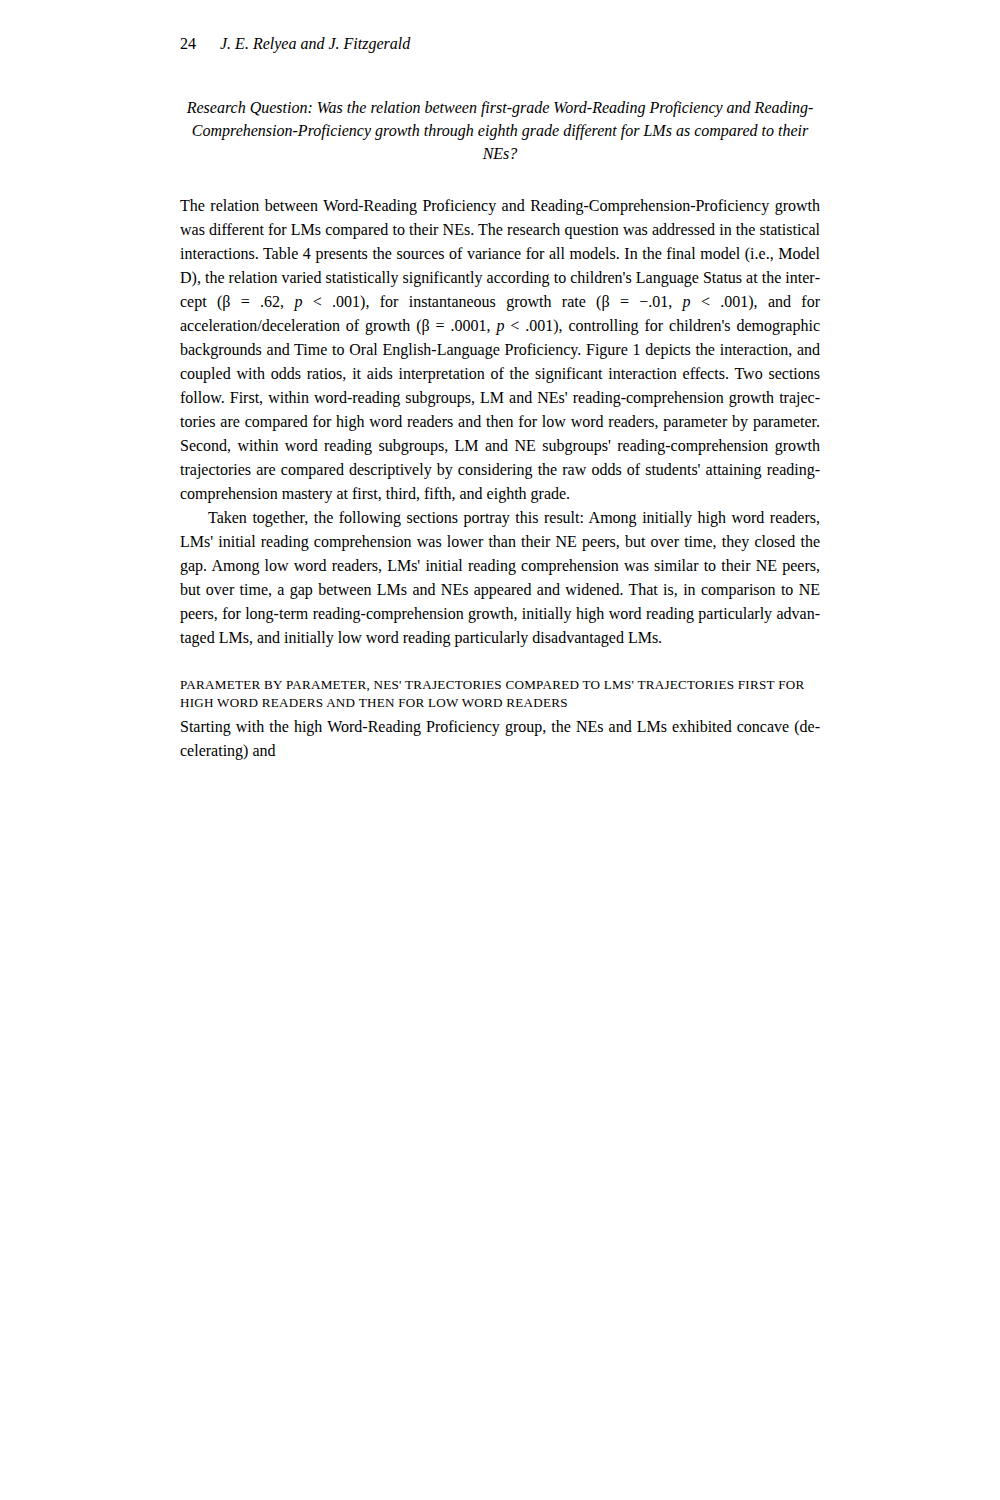24 J. E. Relyea and J. Fitzgerald
Research Question: Was the relation between first-grade Word-Reading Proficiency and Reading-Comprehension-Proficiency growth through eighth grade different for LMs as compared to their NEs?
The relation between Word-Reading Proficiency and Reading-Comprehension-Proficiency growth was different for LMs compared to their NEs. The research question was addressed in the statistical interactions. Table 4 presents the sources of variance for all models. In the final model (i.e., Model D), the relation varied statistically significantly according to children's Language Status at the intercept (β = .62, p < .001), for instantaneous growth rate (β = −.01, p < .001), and for acceleration/deceleration of growth (β = .0001, p < .001), controlling for children's demographic backgrounds and Time to Oral English-Language Proficiency. Figure 1 depicts the interaction, and coupled with odds ratios, it aids interpretation of the significant interaction effects. Two sections follow. First, within word-reading subgroups, LM and NEs' reading-comprehension growth trajectories are compared for high word readers and then for low word readers, parameter by parameter. Second, within word reading subgroups, LM and NE subgroups' reading-comprehension growth trajectories are compared descriptively by considering the raw odds of students' attaining reading-comprehension mastery at first, third, fifth, and eighth grade.
Taken together, the following sections portray this result: Among initially high word readers, LMs' initial reading comprehension was lower than their NE peers, but over time, they closed the gap. Among low word readers, LMs' initial reading comprehension was similar to their NE peers, but over time, a gap between LMs and NEs appeared and widened. That is, in comparison to NE peers, for long-term reading-comprehension growth, initially high word reading particularly advantaged LMs, and initially low word reading particularly disadvantaged LMs.
Parameter by parameter, NEs' trajectories compared to LMs' trajectories first for high word readers and then for low word readers
Starting with the high Word-Reading Proficiency group, the NEs and LMs exhibited concave (decelerating) and